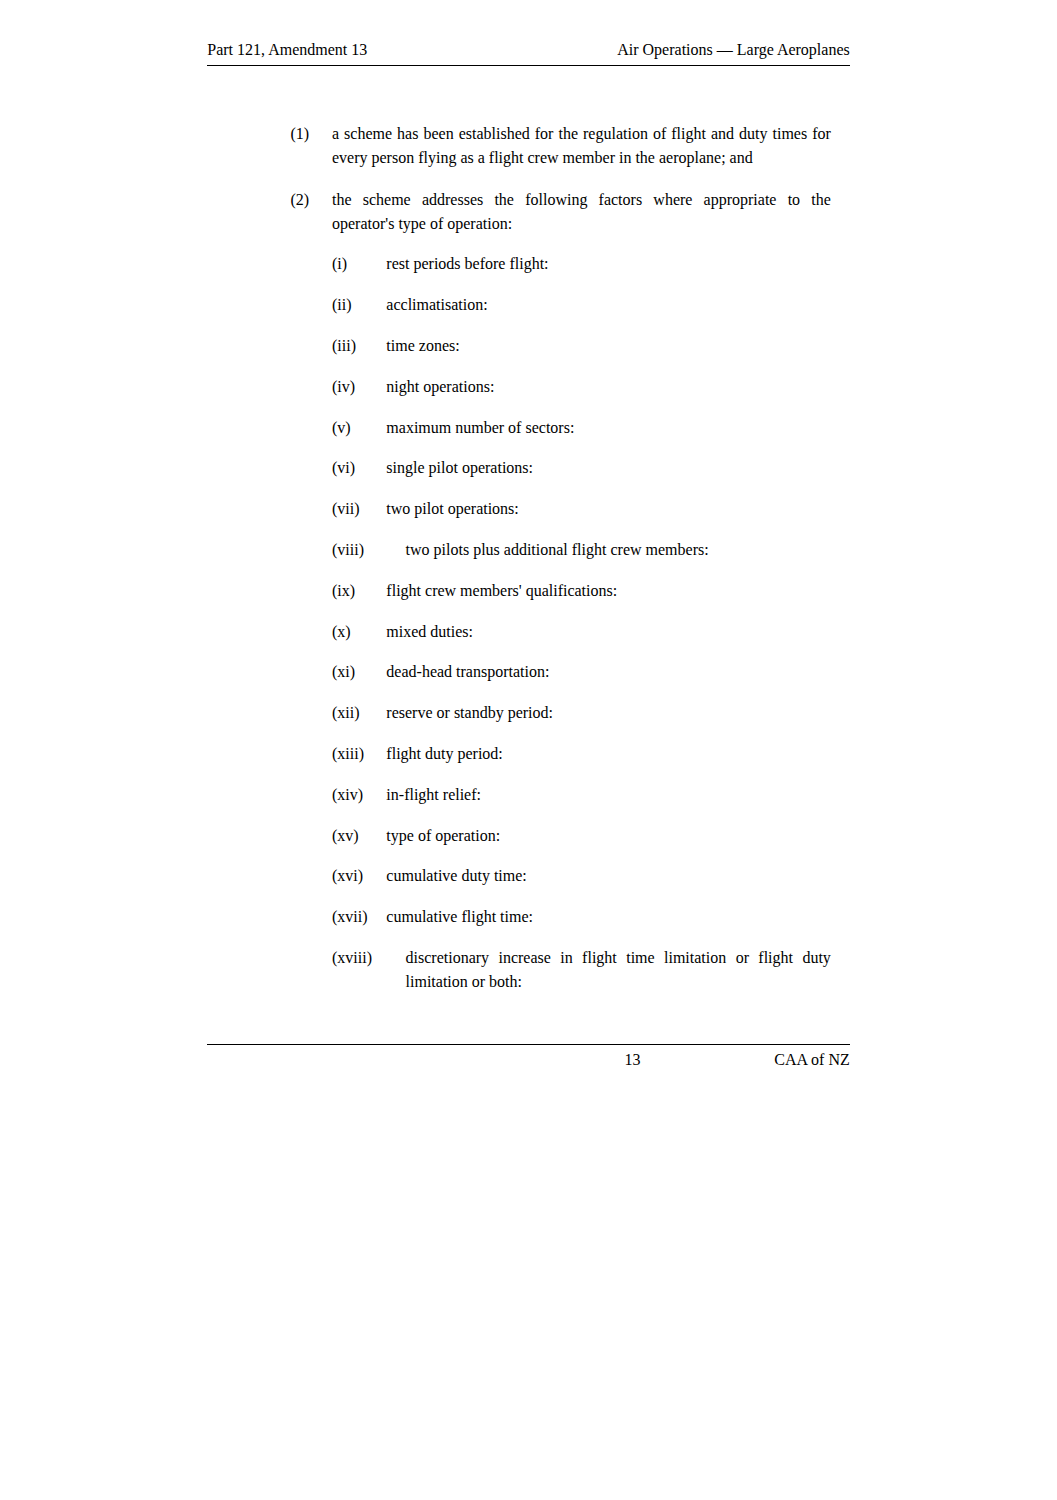Part 121, Amendment 13
Air Operations — Large Aeroplanes
(1) a scheme has been established for the regulation of flight and duty times for every person flying as a flight crew member in the aeroplane; and
(2) the scheme addresses the following factors where appropriate to the operator's type of operation:
(i) rest periods before flight:
(ii) acclimatisation:
(iii) time zones:
(iv) night operations:
(v) maximum number of sectors:
(vi) single pilot operations:
(vii) two pilot operations:
(viii) two pilots plus additional flight crew members:
(ix) flight crew members' qualifications:
(x) mixed duties:
(xi) dead-head transportation:
(xii) reserve or standby period:
(xiii) flight duty period:
(xiv) in-flight relief:
(xv) type of operation:
(xvi) cumulative duty time:
(xvii) cumulative flight time:
(xviii) discretionary increase in flight time limitation or flight duty limitation or both:
13
CAA of NZ